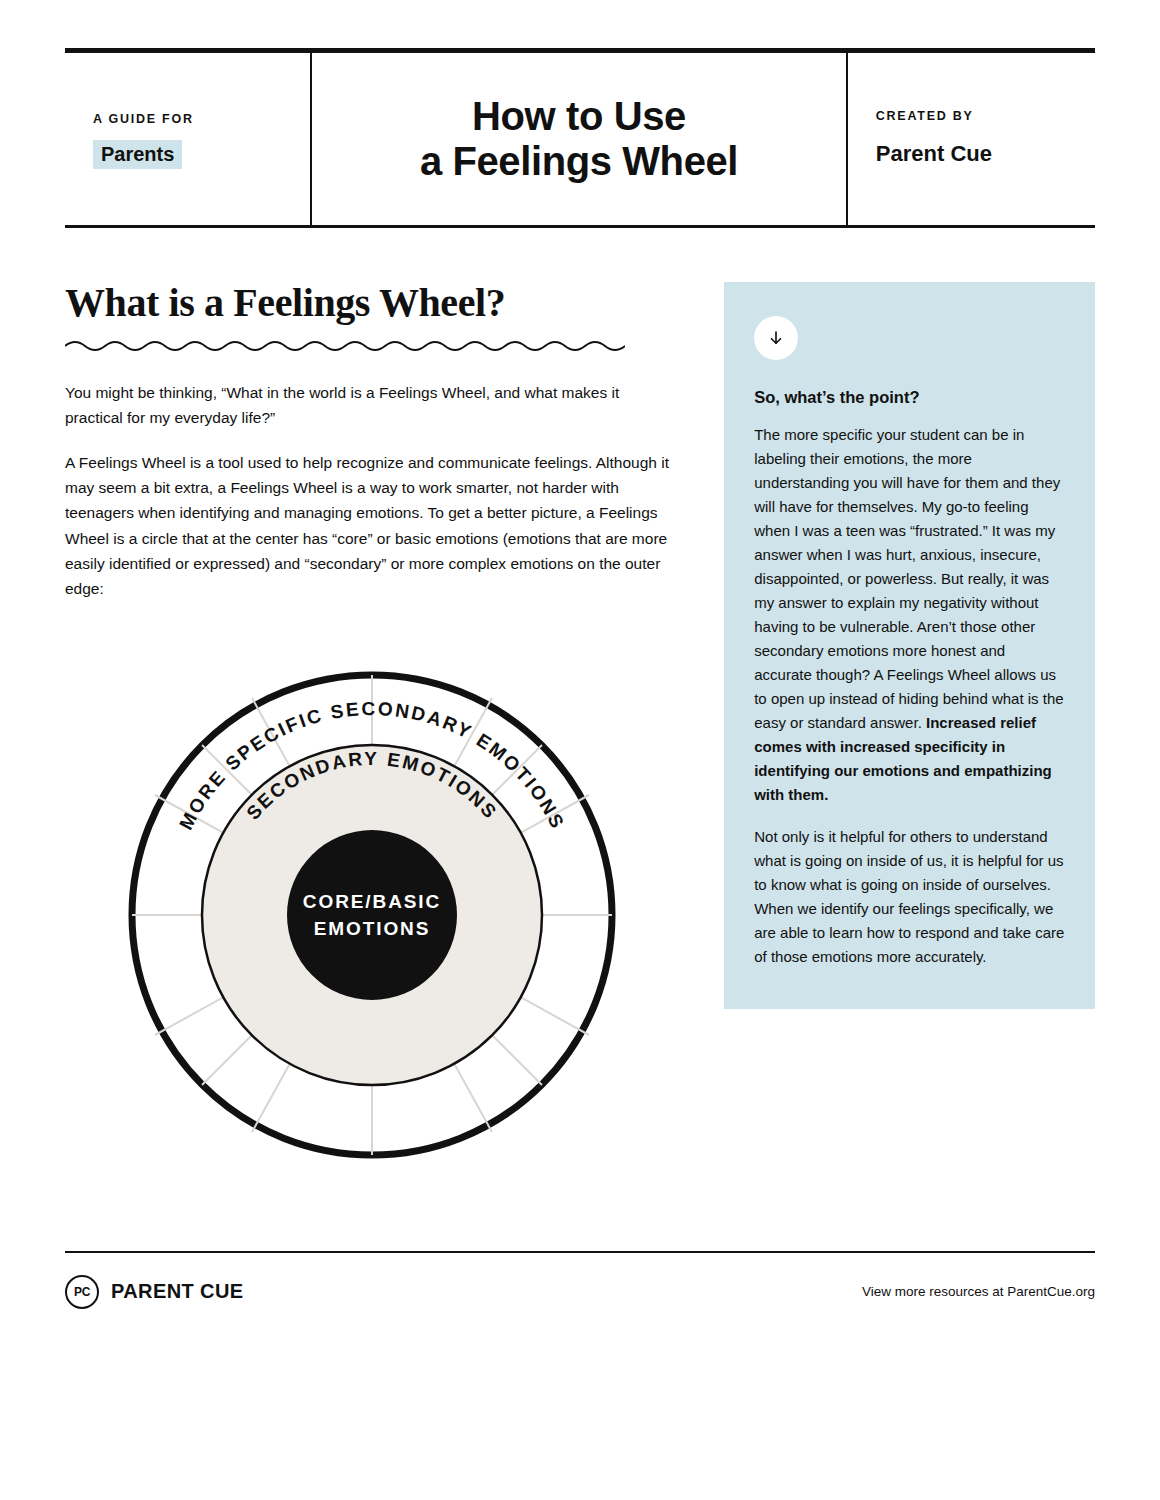A Guide For
Parents
How to Use
a Feelings Wheel
Created By
Parent Cue
What is a Feelings Wheel?
You might be thinking, “What in the world is a Feelings Wheel, and what makes it practical for my everyday life?”
A Feelings Wheel is a tool used to help recognize and communicate feelings. Although it may seem a bit extra, a Feelings Wheel is a way to work smarter, not harder with teenagers when identifying and managing emotions. To get a better picture, a Feelings Wheel is a circle that at the center has “core” or basic emotions (emotions that are more easily identified or expressed) and “secondary” or more complex emotions on the outer edge:
MORE SPECIFIC SECONDARY EMOTIONS SECONDARY EMOTIONS CORE/BASIC EMOTIONS
So, what’s the point?
The more specific your student can be in labeling their emotions, the more understanding you will have for them and they will have for themselves. My go-to feeling when I was a teen was “frustrated.” It was my answer when I was hurt, anxious, insecure, disappointed, or powerless. But really, it was my answer to explain my negativity without having to be vulnerable. Aren’t those other secondary emotions more honest and accurate though? A Feelings Wheel allows us to open up instead of hiding behind what is the easy or standard answer. Increased relief comes with increased specificity in identifying our emotions and empathizing with them.
Not only is it helpful for others to understand what is going on inside of us, it is helpful for us to know what is going on inside of ourselves. When we identify our feelings specifically, we are able to learn how to respond and take care of those emotions more accurately.
PC PARENT CUE
View more resources at ParentCue.org